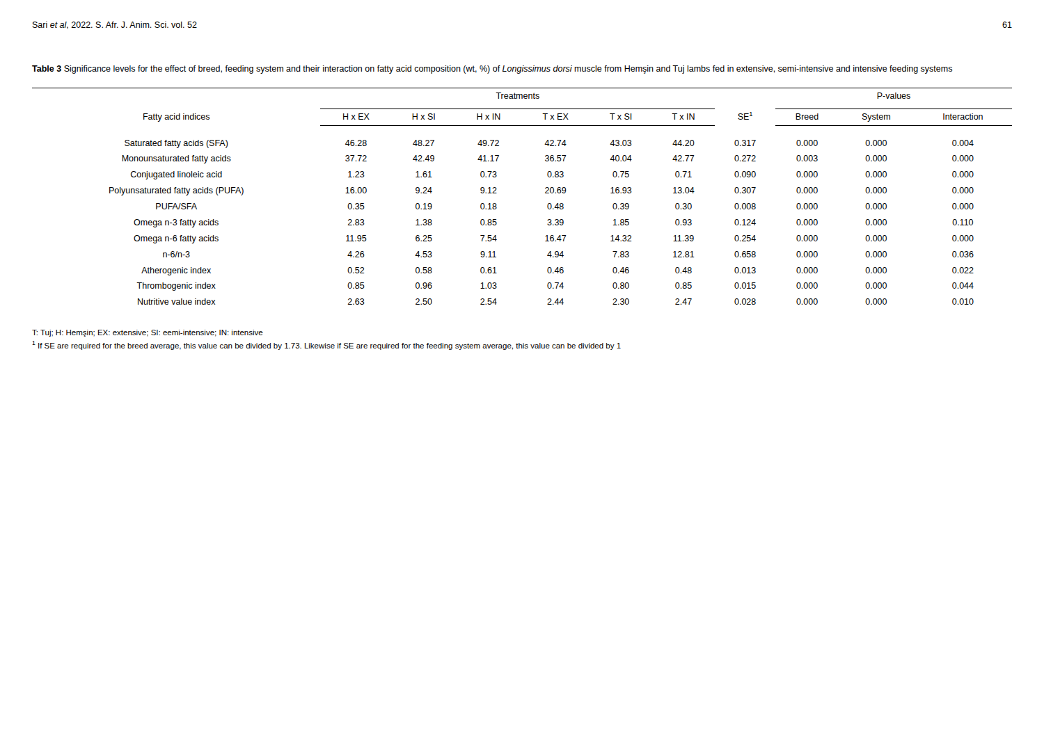Sari et al, 2022. S. Afr. J. Anim. Sci. vol. 52
61
Table 3 Significance levels for the effect of breed, feeding system and their interaction on fatty acid composition (wt, %) of Longissimus dorsi muscle from Hemşin and Tuj lambs fed in extensive, semi-intensive and intensive feeding systems
| Fatty acid indices | Treatments | SE 1 | P-values |
| --- | --- | --- | --- |
| H x EX | H x SI | H x IN | T x EX | T x SI | T x IN | Breed | System | Interaction |
| Saturated fatty acids (SFA) | 46.28 | 48.27 | 49.72 | 42.74 | 43.03 | 44.20 | 0.317 | 0.000 | 0.000 | 0.004 |
| Monounsaturated fatty acids | 37.72 | 42.49 | 41.17 | 36.57 | 40.04 | 42.77 | 0.272 | 0.003 | 0.000 | 0.000 |
| Conjugated linoleic acid | 1.23 | 1.61 | 0.73 | 0.83 | 0.75 | 0.71 | 0.090 | 0.000 | 0.000 | 0.000 |
| Polyunsaturated fatty acids (PUFA) | 16.00 | 9.24 | 9.12 | 20.69 | 16.93 | 13.04 | 0.307 | 0.000 | 0.000 | 0.000 |
| PUFA/SFA | 0.35 | 0.19 | 0.18 | 0.48 | 0.39 | 0.30 | 0.008 | 0.000 | 0.000 | 0.000 |
| Omega n-3 fatty acids | 2.83 | 1.38 | 0.85 | 3.39 | 1.85 | 0.93 | 0.124 | 0.000 | 0.000 | 0.110 |
| Omega n-6 fatty acids | 11.95 | 6.25 | 7.54 | 16.47 | 14.32 | 11.39 | 0.254 | 0.000 | 0.000 | 0.000 |
| n-6/n-3 | 4.26 | 4.53 | 9.11 | 4.94 | 7.83 | 12.81 | 0.658 | 0.000 | 0.000 | 0.036 |
| Atherogenic index | 0.52 | 0.58 | 0.61 | 0.46 | 0.46 | 0.48 | 0.013 | 0.000 | 0.000 | 0.022 |
| Thrombogenic index | 0.85 | 0.96 | 1.03 | 0.74 | 0.80 | 0.85 | 0.015 | 0.000 | 0.000 | 0.044 |
| Nutritive value index | 2.63 | 2.50 | 2.54 | 2.44 | 2.30 | 2.47 | 0.028 | 0.000 | 0.000 | 0.010 |
T: Tuj; H: Hemşin; EX: extensive; SI: eemi-intensive; IN: intensive
1 If SE are required for the breed average, this value can be divided by 1.73. Likewise if SE are required for the feeding system average, this value can be divided by 1